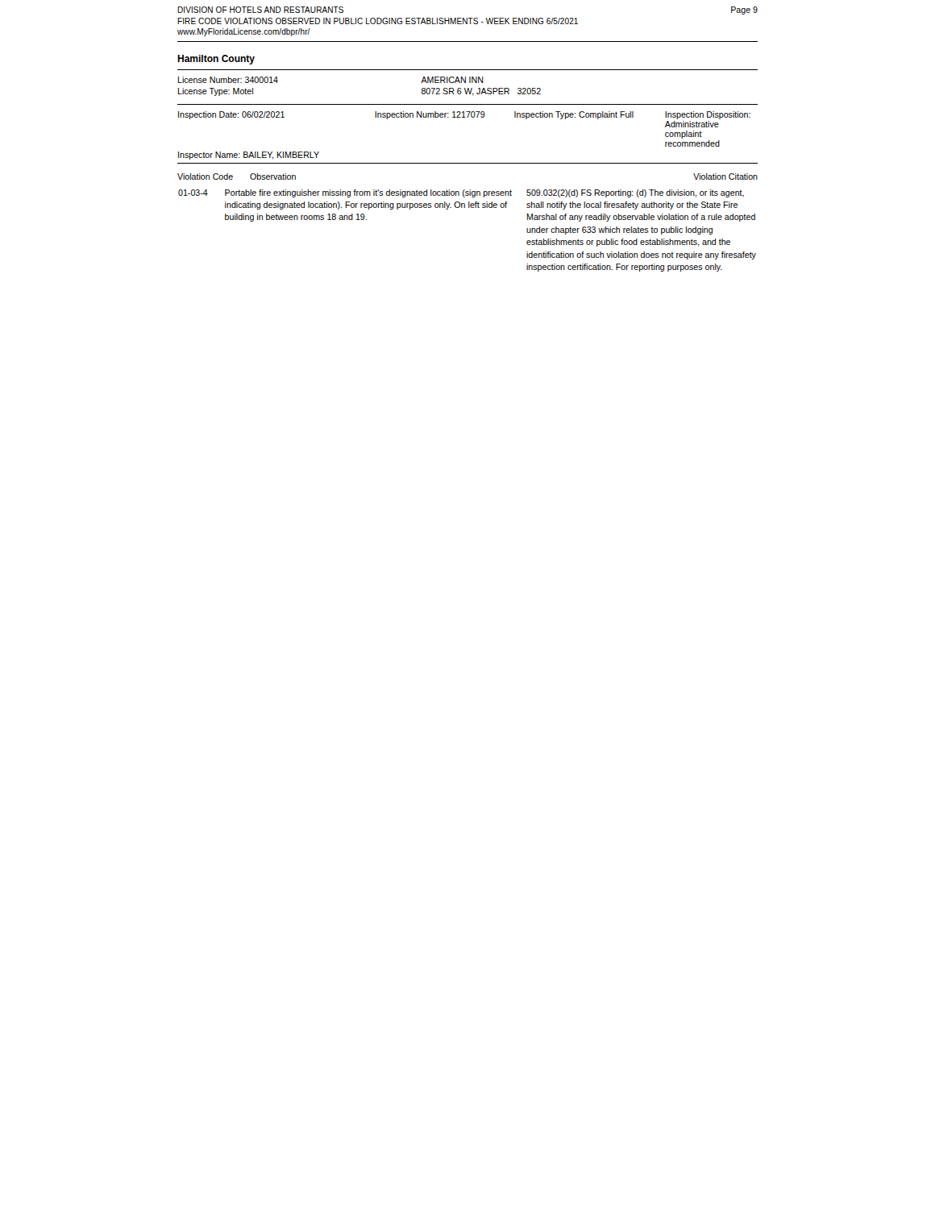Page 9
DIVISION OF HOTELS AND RESTAURANTS
FIRE CODE VIOLATIONS OBSERVED IN PUBLIC LODGING ESTABLISHMENTS - WEEK ENDING 6/5/2021
www.MyFloridaLicense.com/dbpr/hr/
Hamilton County
| License Number: 3400014 | AMERICAN INN |
| License Type: Motel | 8072 SR 6 W, JASPER 32052 |
| Inspection Date: 06/02/2021 | Inspection Number: 1217079 | Inspection Type: Complaint Full | Inspection Disposition: Administrative complaint recommended |
| Inspector Name: BAILEY, KIMBERLY |
Violation Code Observation Violation Citation
| 01-03-4 | Portable fire extinguisher missing from it's designated location (sign present indicating designated location). For reporting purposes only. On left side of building in between rooms 18 and 19. | 509.032(2)(d) FS Reporting: (d) The division, or its agent, shall notify the local firesafety authority or the State Fire Marshal of any readily observable violation of a rule adopted under chapter 633 which relates to public lodging establishments or public food establishments, and the identification of such violation does not require any firesafety inspection certification. For reporting purposes only. |